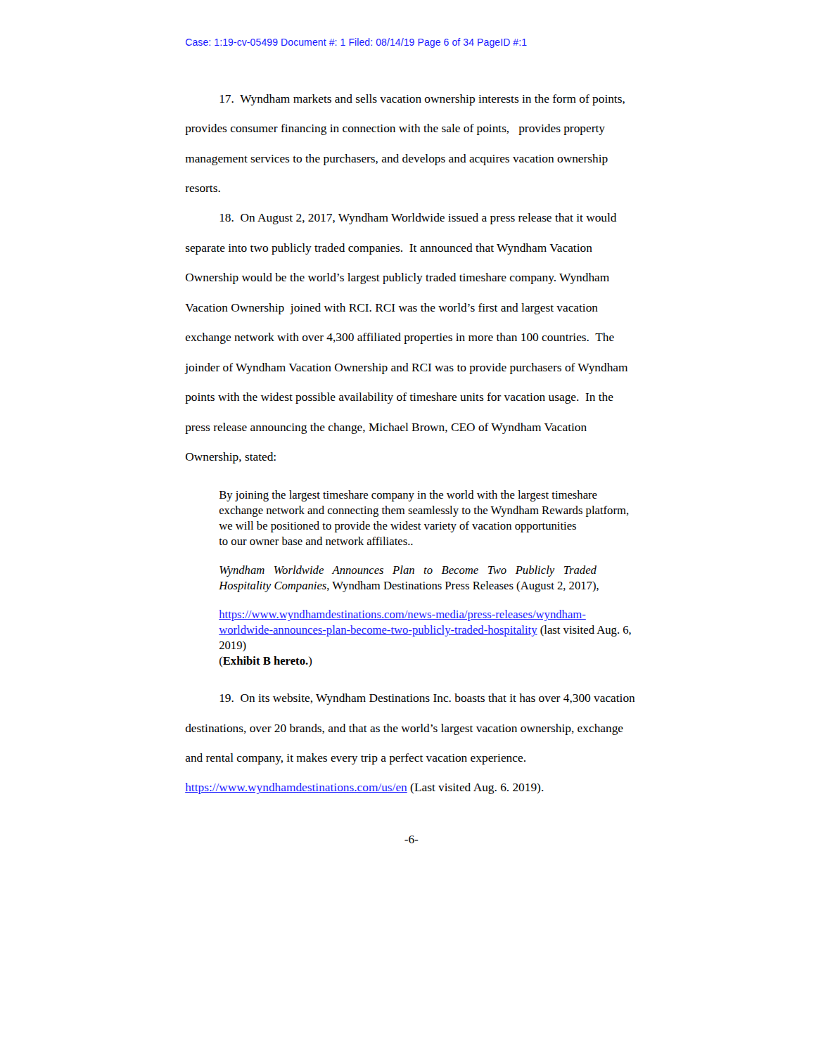Case: 1:19-cv-05499 Document #: 1 Filed: 08/14/19 Page 6 of 34 PageID #:1
17. Wyndham markets and sells vacation ownership interests in the form of points, provides consumer financing in connection with the sale of points, provides property management services to the purchasers, and develops and acquires vacation ownership resorts.
18. On August 2, 2017, Wyndham Worldwide issued a press release that it would separate into two publicly traded companies. It announced that Wyndham Vacation Ownership would be the world’s largest publicly traded timeshare company. Wyndham Vacation Ownership joined with RCI. RCI was the world’s first and largest vacation exchange network with over 4,300 affiliated properties in more than 100 countries. The joinder of Wyndham Vacation Ownership and RCI was to provide purchasers of Wyndham points with the widest possible availability of timeshare units for vacation usage. In the press release announcing the change, Michael Brown, CEO of Wyndham Vacation Ownership, stated:
By joining the largest timeshare company in the world with the largest timeshare
exchange network and connecting them seamlessly to the Wyndham Rewards platform,
we will be positioned to provide the widest variety of vacation opportunities
to our owner base and network affiliates..
Wyndham Worldwide Announces Plan to Become Two Publicly Traded Hospitality Companies, Wyndham Destinations Press Releases (August 2, 2017),
https://www.wyndhamdestinations.com/news-media/press-releases/wyndham-worldwide-announces-plan-become-two-publicly-traded-hospitality (last visited Aug. 6, 2019)
(Exhibit B hereto.)
19. On its website, Wyndham Destinations Inc. boasts that it has over 4,300 vacation destinations, over 20 brands, and that as the world’s largest vacation ownership, exchange and rental company, it makes every trip a perfect vacation experience.
https://www.wyndhamdestinations.com/us/en (Last visited Aug. 6. 2019).
-6-